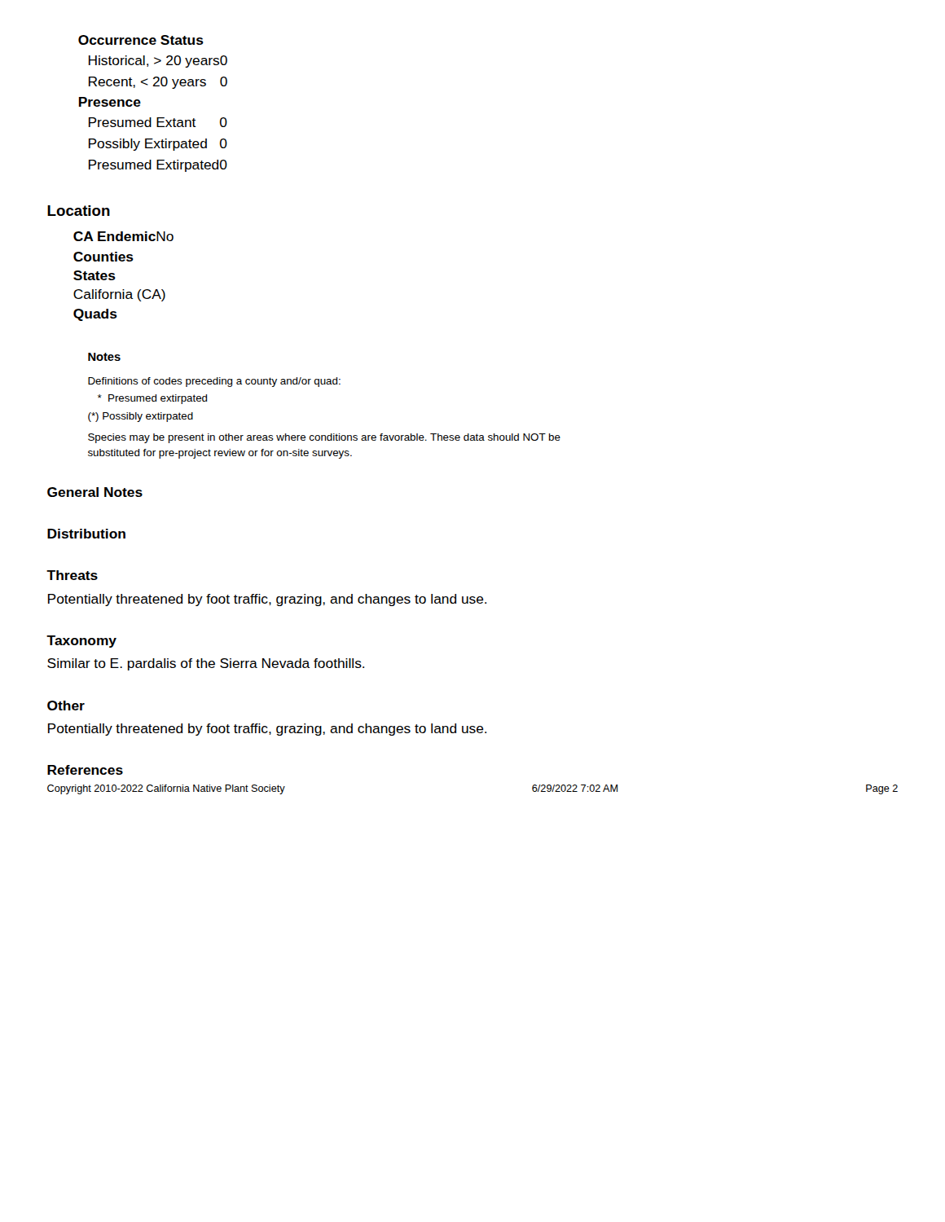Occurrence Status
| Historical, > 20 years | 0 |
| Recent, < 20 years | 0 |
Presence
| Presumed Extant | 0 |
| Possibly Extirpated | 0 |
| Presumed Extirpated | 0 |
Location
| CA Endemic | No |
Counties
States
California (CA)
Quads
Notes
Definitions of codes preceding a county and/or quad:
* Presumed extirpated
(*) Possibly extirpated
Species may be present in other areas where conditions are favorable. These data should NOT be substituted for pre-project review or for on-site surveys.
General Notes
Distribution
Threats
Potentially threatened by foot traffic, grazing, and changes to land use.
Taxonomy
Similar to E. pardalis of the Sierra Nevada foothills.
Other
Potentially threatened by foot traffic, grazing, and changes to land use.
References
Copyright 2010-2022 California Native Plant Society 6/29/2022 7:02 AM Page 2